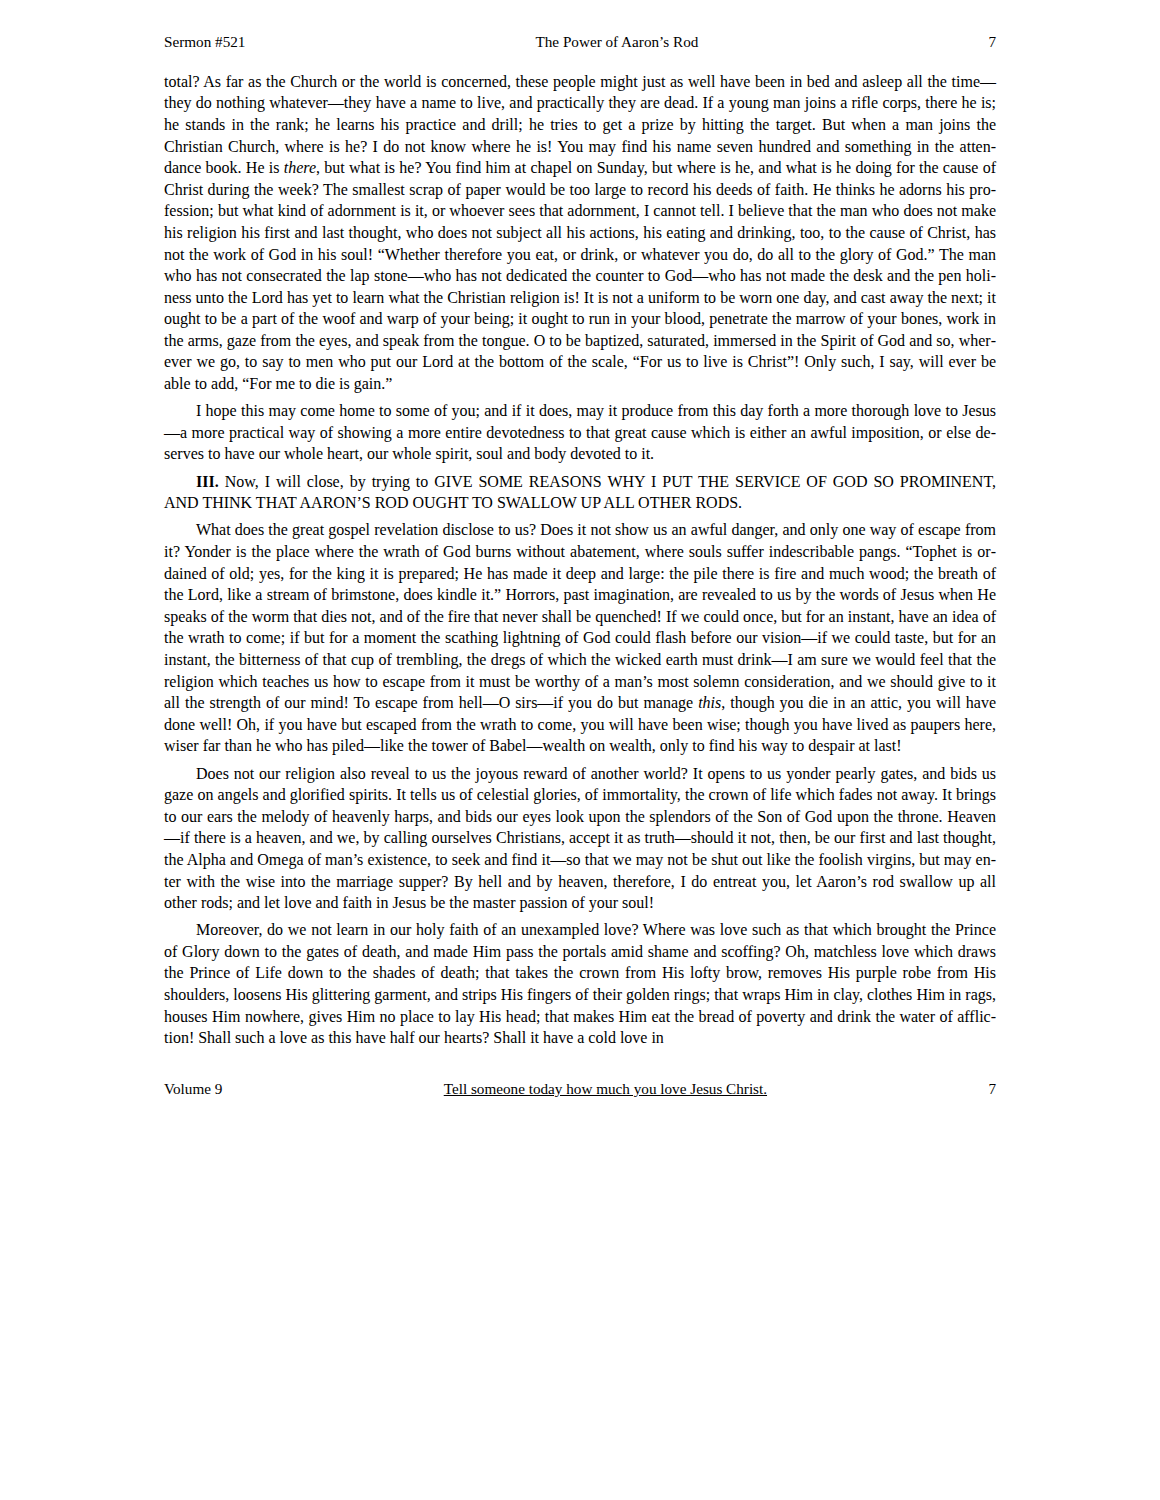Sermon #521 The Power of Aaron’s Rod 7
total? As far as the Church or the world is concerned, these people might just as well have been in bed and asleep all the time—they do nothing whatever—they have a name to live, and practically they are dead. If a young man joins a rifle corps, there he is; he stands in the rank; he learns his practice and drill; he tries to get a prize by hitting the target. But when a man joins the Christian Church, where is he? I do not know where he is! You may find his name seven hundred and something in the attendance book. He is there, but what is he? You find him at chapel on Sunday, but where is he, and what is he doing for the cause of Christ during the week? The smallest scrap of paper would be too large to record his deeds of faith. He thinks he adorns his profession; but what kind of adornment is it, or whoever sees that adornment, I cannot tell. I believe that the man who does not make his religion his first and last thought, who does not subject all his actions, his eating and drinking, too, to the cause of Christ, has not the work of God in his soul! “Whether therefore you eat, or drink, or whatever you do, do all to the glory of God.” The man who has not consecrated the lap stone—who has not dedicated the counter to God—who has not made the desk and the pen holiness unto the Lord has yet to learn what the Christian religion is! It is not a uniform to be worn one day, and cast away the next; it ought to be a part of the woof and warp of your being; it ought to run in your blood, penetrate the marrow of your bones, work in the arms, gaze from the eyes, and speak from the tongue. O to be baptized, saturated, immersed in the Spirit of God and so, wherever we go, to say to men who put our Lord at the bottom of the scale, “For us to live is Christ”! Only such, I say, will ever be able to add, “For me to die is gain.”
I hope this may come home to some of you; and if it does, may it produce from this day forth a more thorough love to Jesus—a more practical way of showing a more entire devotedness to that great cause which is either an awful imposition, or else deserves to have our whole heart, our whole spirit, soul and body devoted to it.
III. Now, I will close, by trying to GIVE SOME REASONS WHY I PUT THE SERVICE OF GOD SO PROMINENT, AND THINK THAT AARON’S ROD OUGHT TO SWALLOW UP ALL OTHER RODS.
What does the great gospel revelation disclose to us? Does it not show us an awful danger, and only one way of escape from it? Yonder is the place where the wrath of God burns without abatement, where souls suffer indescribable pangs. “Tophet is ordained of old; yes, for the king it is prepared; He has made it deep and large: the pile there is fire and much wood; the breath of the Lord, like a stream of brimstone, does kindle it.” Horrors, past imagination, are revealed to us by the words of Jesus when He speaks of the worm that dies not, and of the fire that never shall be quenched! If we could once, but for an instant, have an idea of the wrath to come; if but for a moment the scathing lightning of God could flash before our vision—if we could taste, but for an instant, the bitterness of that cup of trembling, the dregs of which the wicked earth must drink—I am sure we would feel that the religion which teaches us how to escape from it must be worthy of a man’s most solemn consideration, and we should give to it all the strength of our mind! To escape from hell—O sirs—if you do but manage this, though you die in an attic, you will have done well! Oh, if you have but escaped from the wrath to come, you will have been wise; though you have lived as paupers here, wiser far than he who has piled—like the tower of Babel—wealth on wealth, only to find his way to despair at last!
Does not our religion also reveal to us the joyous reward of another world? It opens to us yonder pearly gates, and bids us gaze on angels and glorified spirits. It tells us of celestial glories, of immortality, the crown of life which fades not away. It brings to our ears the melody of heavenly harps, and bids our eyes look upon the splendors of the Son of God upon the throne. Heaven—if there is a heaven, and we, by calling ourselves Christians, accept it as truth—should it not, then, be our first and last thought, the Alpha and Omega of man’s existence, to seek and find it—so that we may not be shut out like the foolish virgins, but may enter with the wise into the marriage supper? By hell and by heaven, therefore, I do entreat you, let Aaron’s rod swallow up all other rods; and let love and faith in Jesus be the master passion of your soul!
Moreover, do we not learn in our holy faith of an unexampled love? Where was love such as that which brought the Prince of Glory down to the gates of death, and made Him pass the portals amid shame and scoffing? Oh, matchless love which draws the Prince of Life down to the shades of death; that takes the crown from His lofty brow, removes His purple robe from His shoulders, loosens His glittering garment, and strips His fingers of their golden rings; that wraps Him in clay, clothes Him in rags, houses Him nowhere, gives Him no place to lay His head; that makes Him eat the bread of poverty and drink the water of affliction! Shall such a love as this have half our hearts? Shall it have a cold love in
Volume 9 Tell someone today how much you love Jesus Christ. 7